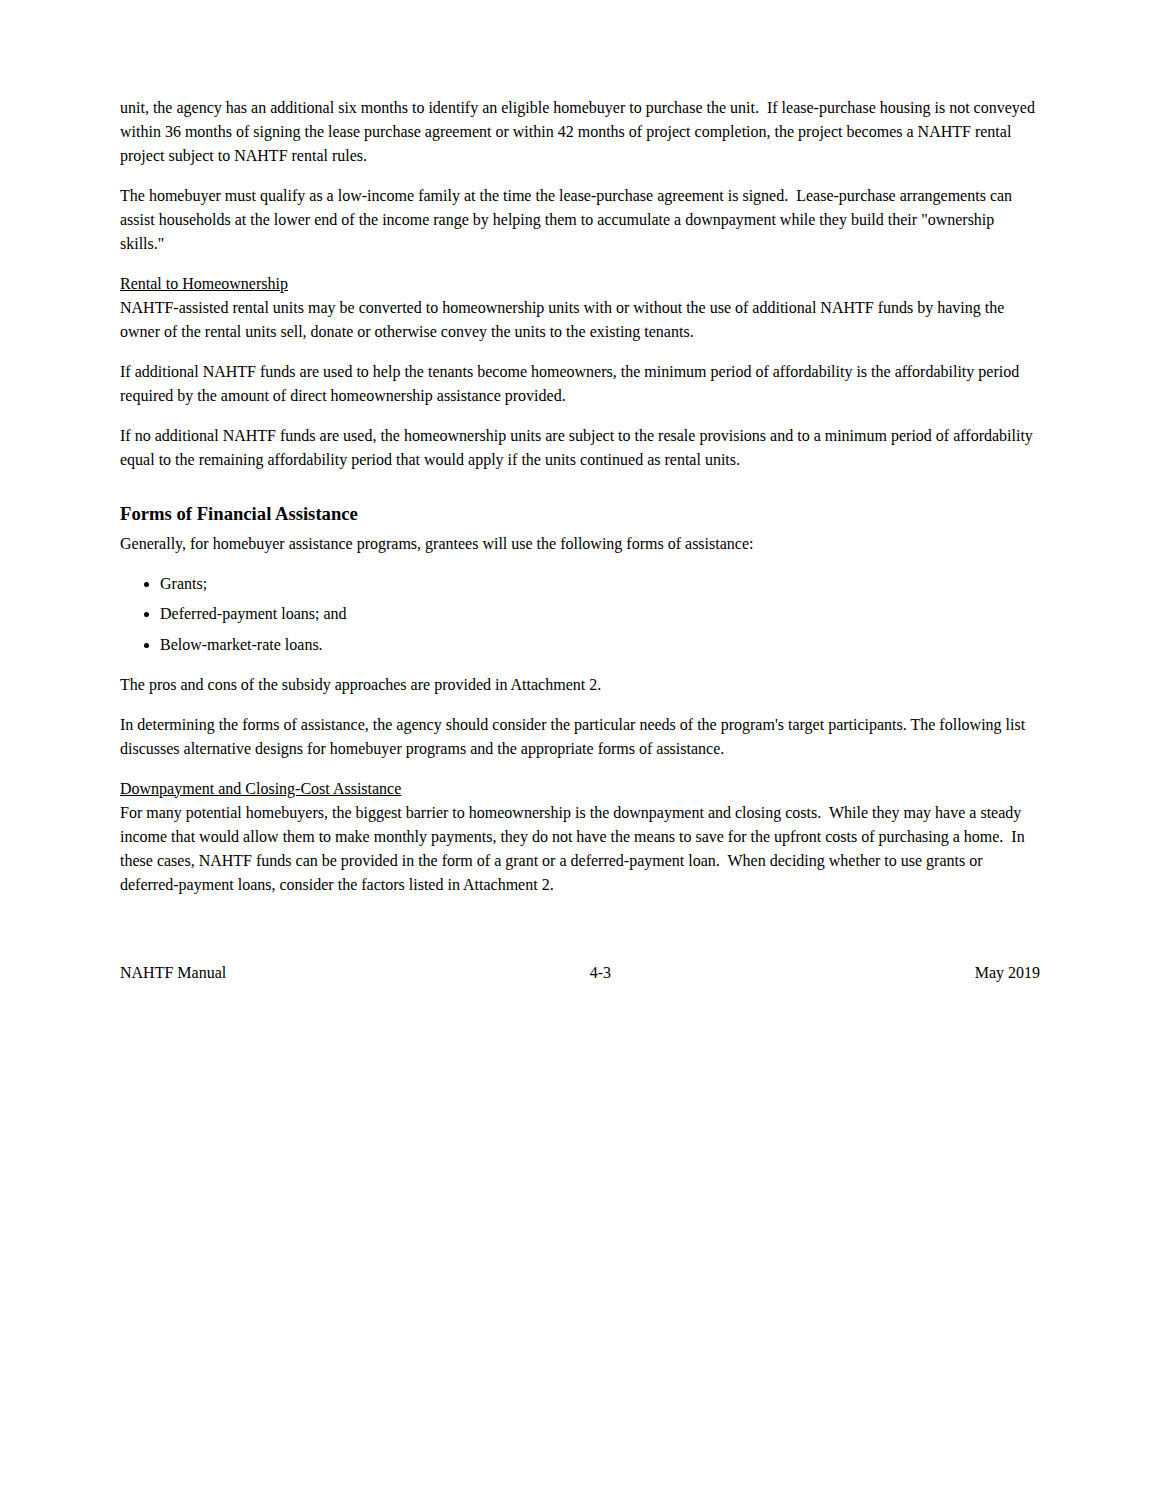unit, the agency has an additional six months to identify an eligible homebuyer to purchase the unit. If lease-purchase housing is not conveyed within 36 months of signing the lease purchase agreement or within 42 months of project completion, the project becomes a NAHTF rental project subject to NAHTF rental rules.
The homebuyer must qualify as a low-income family at the time the lease-purchase agreement is signed. Lease-purchase arrangements can assist households at the lower end of the income range by helping them to accumulate a downpayment while they build their "ownership skills."
Rental to Homeownership
NAHTF-assisted rental units may be converted to homeownership units with or without the use of additional NAHTF funds by having the owner of the rental units sell, donate or otherwise convey the units to the existing tenants.
If additional NAHTF funds are used to help the tenants become homeowners, the minimum period of affordability is the affordability period required by the amount of direct homeownership assistance provided.
If no additional NAHTF funds are used, the homeownership units are subject to the resale provisions and to a minimum period of affordability equal to the remaining affordability period that would apply if the units continued as rental units.
Forms of Financial Assistance
Generally, for homebuyer assistance programs, grantees will use the following forms of assistance:
Grants;
Deferred-payment loans; and
Below-market-rate loans.
The pros and cons of the subsidy approaches are provided in Attachment 2.
In determining the forms of assistance, the agency should consider the particular needs of the program's target participants. The following list discusses alternative designs for homebuyer programs and the appropriate forms of assistance.
Downpayment and Closing-Cost Assistance
For many potential homebuyers, the biggest barrier to homeownership is the downpayment and closing costs. While they may have a steady income that would allow them to make monthly payments, they do not have the means to save for the upfront costs of purchasing a home. In these cases, NAHTF funds can be provided in the form of a grant or a deferred-payment loan. When deciding whether to use grants or deferred-payment loans, consider the factors listed in Attachment 2.
NAHTF Manual 4-3 May 2019